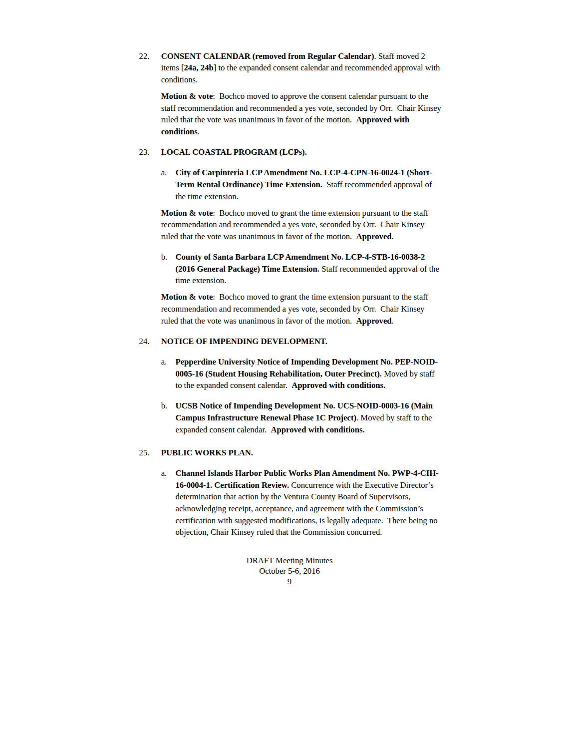22.
CONSENT CALENDAR (removed from Regular Calendar). Staff moved 2 items [24a, 24b] to the expanded consent calendar and recommended approval with conditions.
Motion & vote: Bochco moved to approve the consent calendar pursuant to the staff recommendation and recommended a yes vote, seconded by Orr. Chair Kinsey ruled that the vote was unanimous in favor of the motion. Approved with conditions.
23.
LOCAL COASTAL PROGRAM (LCPs).
a.
City of Carpinteria LCP Amendment No. LCP-4-CPN-16-0024-1 (Short-Term Rental Ordinance) Time Extension. Staff recommended approval of the time extension.
Motion & vote: Bochco moved to grant the time extension pursuant to the staff recommendation and recommended a yes vote, seconded by Orr. Chair Kinsey ruled that the vote was unanimous in favor of the motion. Approved.
b.
County of Santa Barbara LCP Amendment No. LCP-4-STB-16-0038-2 (2016 General Package) Time Extension. Staff recommended approval of the time extension.
Motion & vote: Bochco moved to grant the time extension pursuant to the staff recommendation and recommended a yes vote, seconded by Orr. Chair Kinsey ruled that the vote was unanimous in favor of the motion. Approved.
24.
NOTICE OF IMPENDING DEVELOPMENT.
a.
Pepperdine University Notice of Impending Development No. PEP-NOID-0005-16 (Student Housing Rehabilitation, Outer Precinct). Moved by staff to the expanded consent calendar. Approved with conditions.
b.
UCSB Notice of Impending Development No. UCS-NOID-0003-16 (Main Campus Infrastructure Renewal Phase 1C Project). Moved by staff to the expanded consent calendar. Approved with conditions.
25.
PUBLIC WORKS PLAN.
a.
Channel Islands Harbor Public Works Plan Amendment No. PWP-4-CIH-16-0004-1. Certification Review. Concurrence with the Executive Director’s determination that action by the Ventura County Board of Supervisors, acknowledging receipt, acceptance, and agreement with the Commission’s certification with suggested modifications, is legally adequate. There being no objection, Chair Kinsey ruled that the Commission concurred.
DRAFT Meeting Minutes
October 5-6, 2016
9